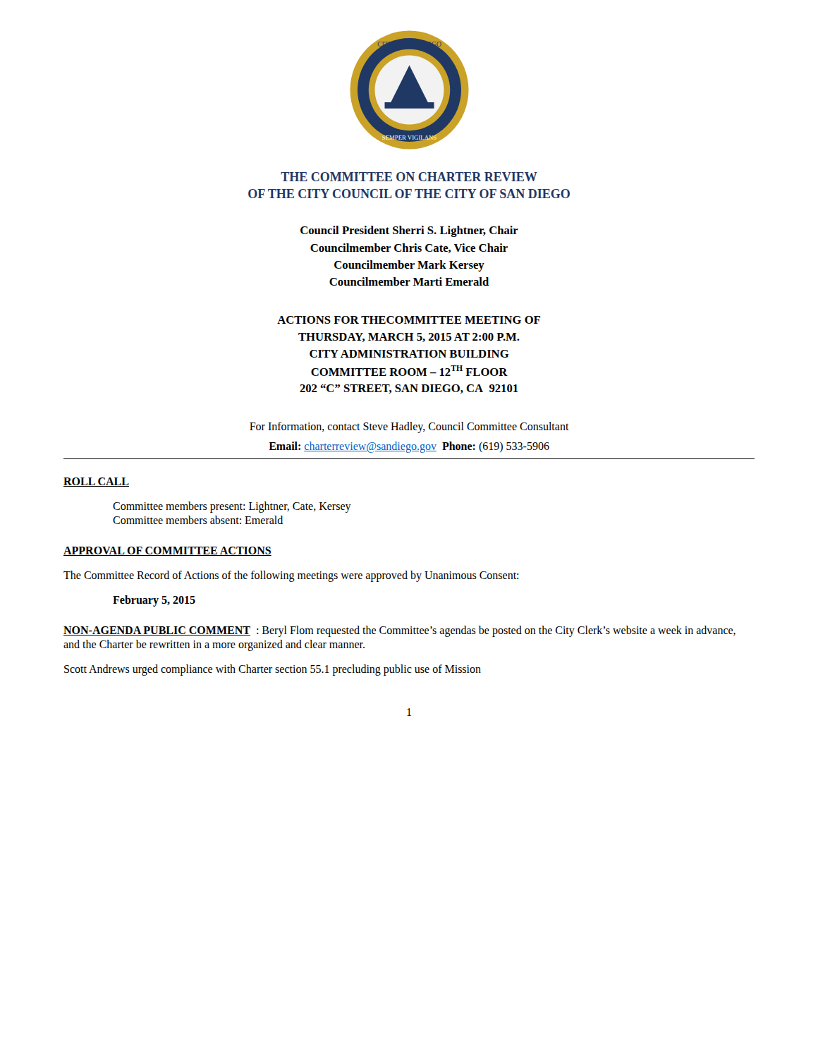THE COMMITTEE ON CHARTER REVIEW
OF THE CITY COUNCIL OF THE CITY OF SAN DIEGO
Council President Sherri S. Lightner, Chair
Councilmember Chris Cate, Vice Chair
Councilmember Mark Kersey
Councilmember Marti Emerald
ACTIONS FOR THECOMMITTEE MEETING OF
THURSDAY, MARCH 5, 2015 AT 2:00 P.M.
CITY ADMINISTRATION BUILDING
COMMITTEE ROOM – 12TH FLOOR
202 “C” STREET, SAN DIEGO, CA 92101
For Information, contact Steve Hadley, Council Committee Consultant
Email: charterreview@sandiego.gov Phone: (619) 533-5906
ROLL CALL
Committee members present: Lightner, Cate, Kersey
Committee members absent: Emerald
APPROVAL OF COMMITTEE ACTIONS
The Committee Record of Actions of the following meetings were approved by Unanimous Consent:
February 5, 2015
NON-AGENDA PUBLIC COMMENT : Beryl Flom requested the Committee’s agendas be posted on the City Clerk’s website a week in advance, and the Charter be rewritten in a more organized and clear manner.
Scott Andrews urged compliance with Charter section 55.1 precluding public use of Mission
1